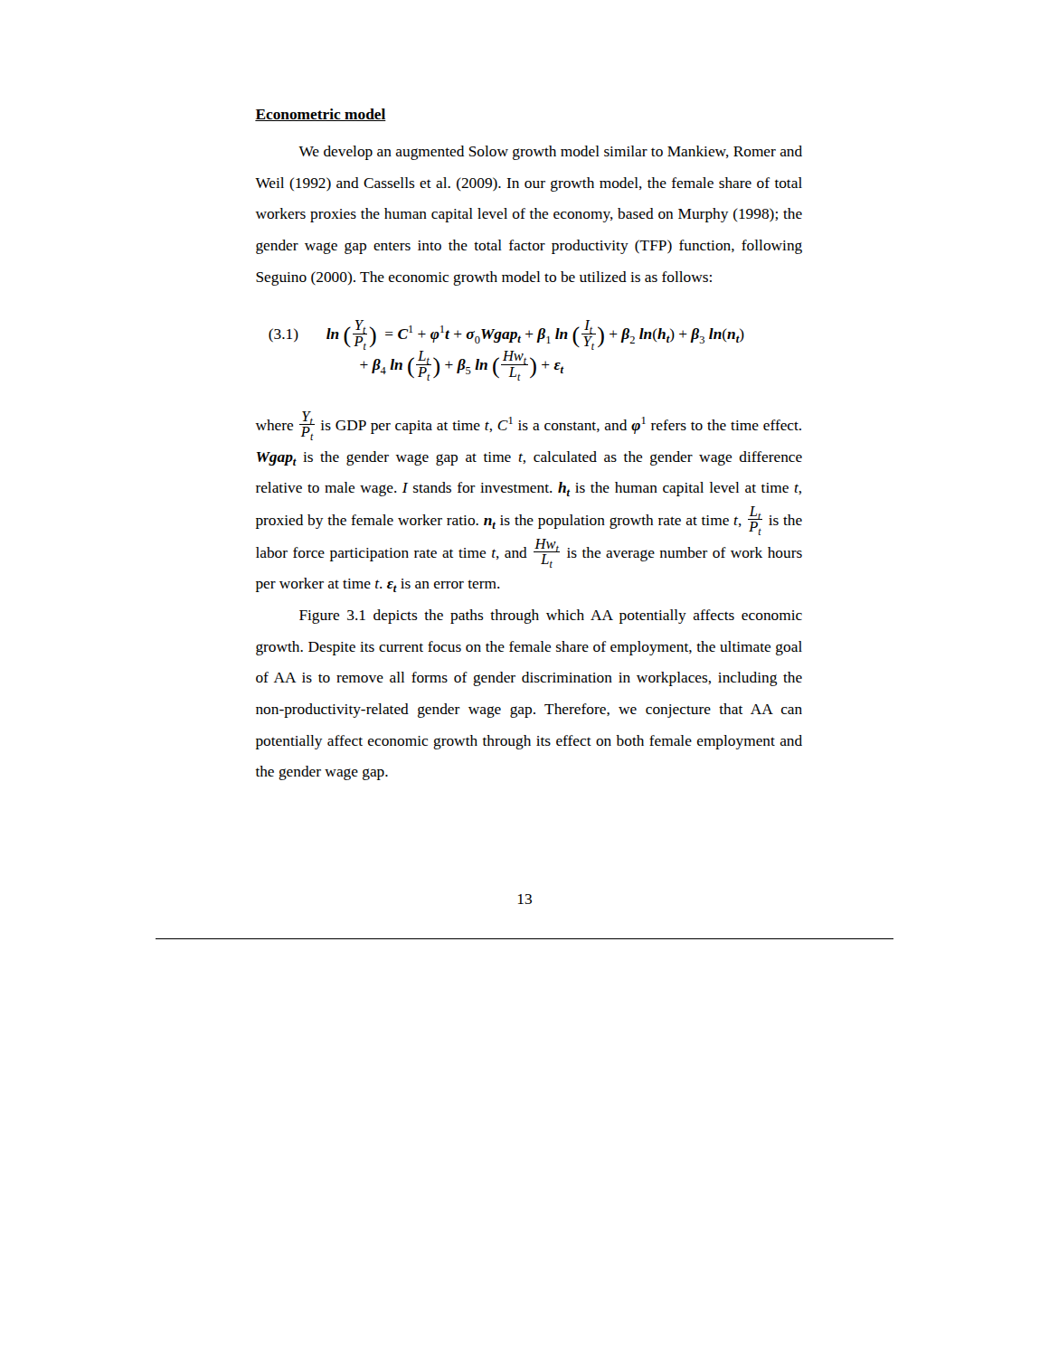Econometric model
We develop an augmented Solow growth model similar to Mankiew, Romer and Weil (1992) and Cassells et al. (2009). In our growth model, the female share of total workers proxies the human capital level of the economy, based on Murphy (1998); the gender wage gap enters into the total factor productivity (TFP) function, following Seguino (2000). The economic growth model to be utilized is as follows:
(3.1) ln (Yt Pt) = C1 + φ1t + σ0Wgapt + β1 ln (It Yt) + β2 ln(ht) + β3 ln(nt)
+ β4 ln (Lt Pt) + β5 ln (Hwt Lt) + εt
where Yt Pt is GDP per capita at time t, C1 is a constant, and φ1 refers to the time effect. Wgapt is the gender wage gap at time t, calculated as the gender wage difference relative to male wage. I stands for investment. ht is the human capital level at time t, proxied by the female worker ratio. nt is the population growth rate at time t, Lt Pt is the labor force participation rate at time t, and Hwt Lt is the average number of work hours per worker at time t. εt is an error term.
Figure 3.1 depicts the paths through which AA potentially affects economic growth. Despite its current focus on the female share of employment, the ultimate goal of AA is to remove all forms of gender discrimination in workplaces, including the non-productivity-related gender wage gap. Therefore, we conjecture that AA can potentially affect economic growth through its effect on both female employment and the gender wage gap.
13